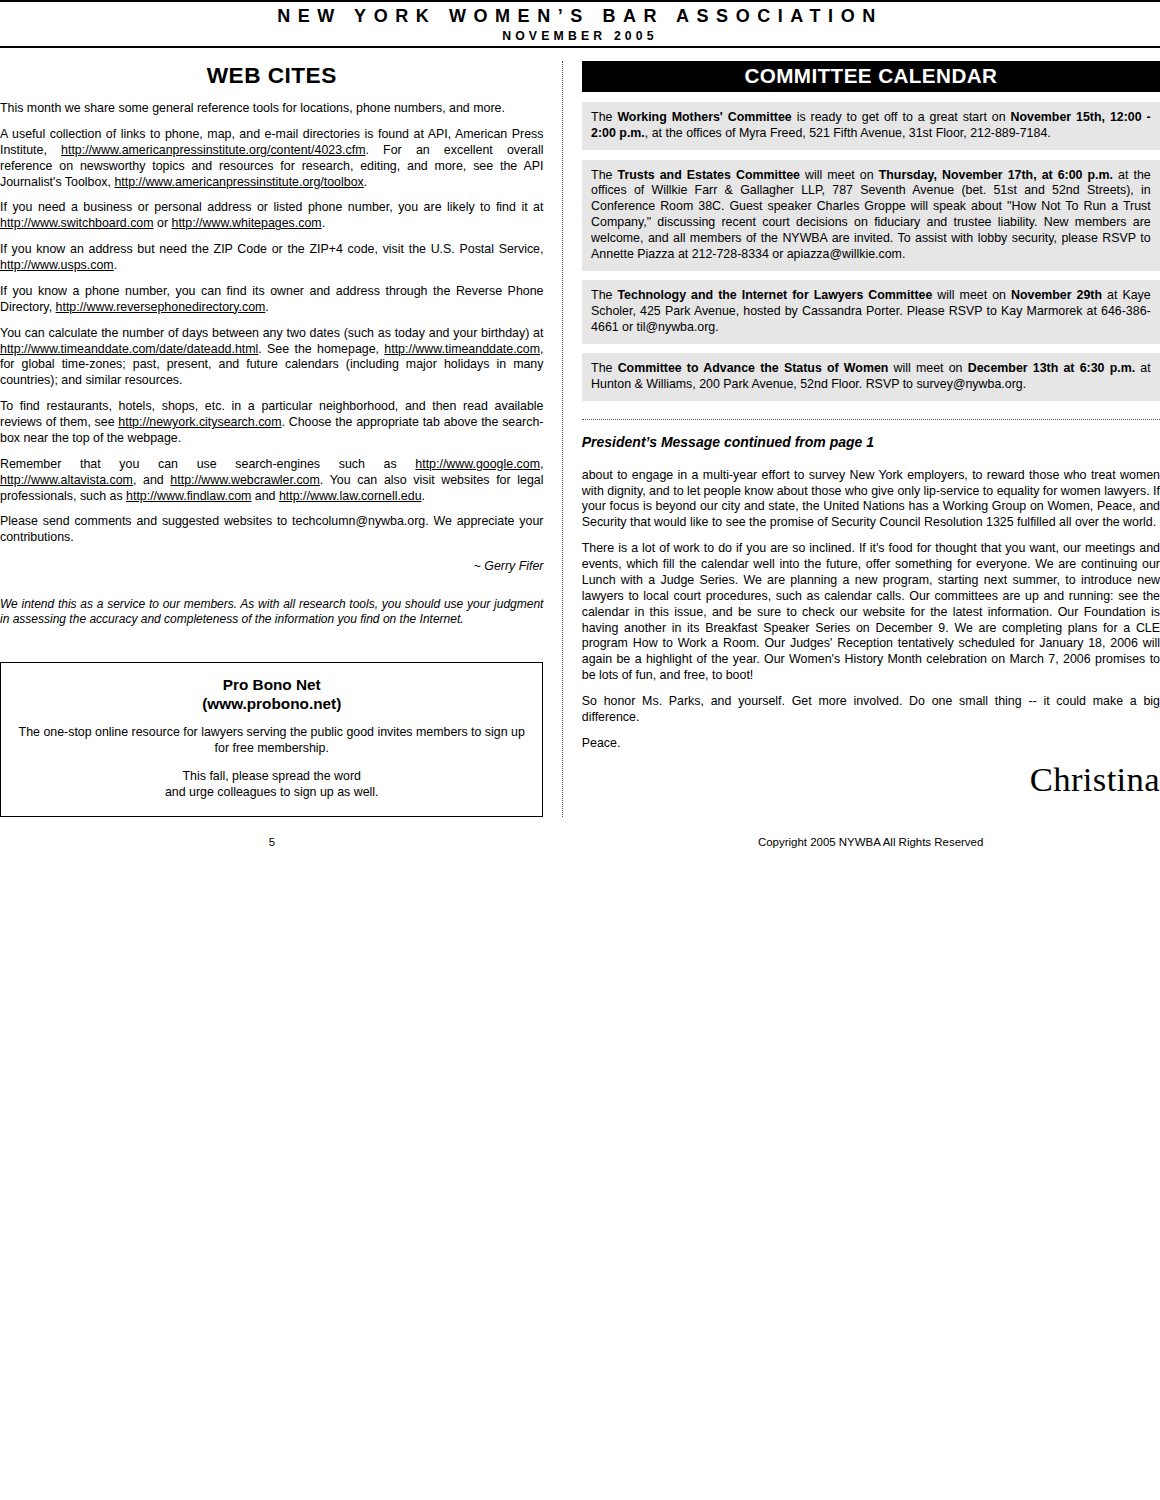NEW YORK WOMEN’S BAR ASSOCIATION
NOVEMBER 2005
WEB CITES
This month we share some general reference tools for locations, phone numbers, and more.
A useful collection of links to phone, map, and e-mail directories is found at API, American Press Institute, http://www.americanpressinstitute.org/content/4023.cfm. For an excellent overall reference on newsworthy topics and resources for research, editing, and more, see the API Journalist's Toolbox, http://www.americanpressinstitute.org/toolbox.
If you need a business or personal address or listed phone number, you are likely to find it at http://www.switchboard.com or http://www.whitepages.com.
If you know an address but need the ZIP Code or the ZIP+4 code, visit the U.S. Postal Service, http://www.usps.com.
If you know a phone number, you can find its owner and address through the Reverse Phone Directory, http://www.reversephonedirectory.com.
You can calculate the number of days between any two dates (such as today and your birthday) at http://www.timeanddate.com/date/dateadd.html. See the homepage, http://www.timeanddate.com, for global time-zones; past, present, and future calendars (including major holidays in many countries); and similar resources.
To find restaurants, hotels, shops, etc. in a particular neighborhood, and then read available reviews of them, see http://newyork.citysearch.com. Choose the appropriate tab above the search-box near the top of the webpage.
Remember that you can use search-engines such as http://www.google.com, http://www.altavista.com, and http://www.webcrawler.com. You can also visit websites for legal professionals, such as http://www.findlaw.com and http://www.law.cornell.edu.
Please send comments and suggested websites to techcolumn@nywba.org. We appreciate your contributions.
~ Gerry Fifer
We intend this as a service to our members. As with all research tools, you should use your judgment in assessing the accuracy and completeness of the information you find on the Internet.
Pro Bono Net
(www.probono.net)
The one-stop online resource for lawyers serving the public good invites members to sign up for free membership.
This fall, please spread the word
and urge colleagues to sign up as well.
COMMITTEE CALENDAR
The Working Mothers' Committee is ready to get off to a great start on November 15th, 12:00 - 2:00 p.m., at the offices of Myra Freed, 521 Fifth Avenue, 31st Floor, 212-889-7184.
The Trusts and Estates Committee will meet on Thursday, November 17th, at 6:00 p.m. at the offices of Willkie Farr & Gallagher LLP, 787 Seventh Avenue (bet. 51st and 52nd Streets), in Conference Room 38C. Guest speaker Charles Groppe will speak about "How Not To Run a Trust Company," discussing recent court decisions on fiduciary and trustee liability. New members are welcome, and all members of the NYWBA are invited. To assist with lobby security, please RSVP to Annette Piazza at 212-728-8334 or apiazza@willkie.com.
The Technology and the Internet for Lawyers Committee will meet on November 29th at Kaye Scholer, 425 Park Avenue, hosted by Cassandra Porter. Please RSVP to Kay Marmorek at 646-386-4661 or til@nywba.org.
The Committee to Advance the Status of Women will meet on December 13th at 6:30 p.m. at Hunton & Williams, 200 Park Avenue, 52nd Floor. RSVP to survey@nywba.org.
President’s Message continued from page 1
about to engage in a multi-year effort to survey New York employers, to reward those who treat women with dignity, and to let people know about those who give only lip-service to equality for women lawyers. If your focus is beyond our city and state, the United Nations has a Working Group on Women, Peace, and Security that would like to see the promise of Security Council Resolution 1325 fulfilled all over the world.
There is a lot of work to do if you are so inclined. If it's food for thought that you want, our meetings and events, which fill the calendar well into the future, offer something for everyone. We are continuing our Lunch with a Judge Series. We are planning a new program, starting next summer, to introduce new lawyers to local court procedures, such as calendar calls. Our committees are up and running: see the calendar in this issue, and be sure to check our website for the latest information. Our Foundation is having another in its Breakfast Speaker Series on December 9. We are completing plans for a CLE program How to Work a Room. Our Judges' Reception tentatively scheduled for January 18, 2006 will again be a highlight of the year. Our Women's History Month celebration on March 7, 2006 promises to be lots of fun, and free, to boot!
So honor Ms. Parks, and yourself. Get more involved. Do one small thing -- it could make a big difference.
Peace.
Christina
5
Copyright 2005 NYWBA All Rights Reserved